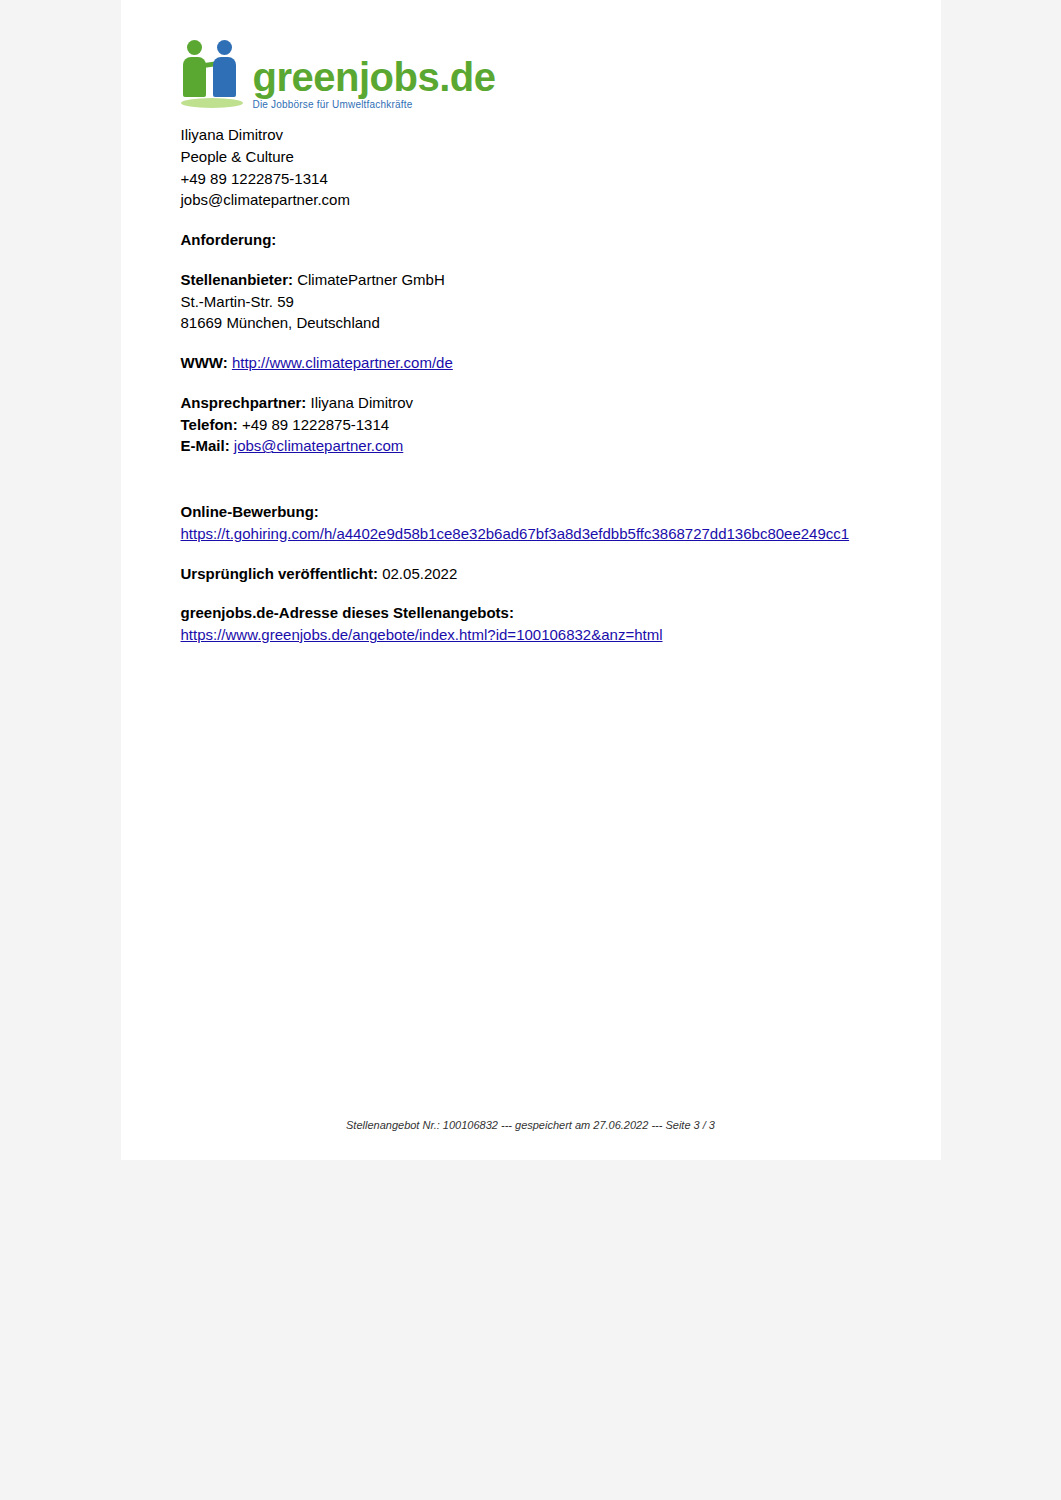greenjobs.de
Die Jobbörse für Umweltfachkräfte
Iliyana Dimitrov
People & Culture
+49 89 1222875-1314
jobs@climatepartner.com
Anforderung:
Stellenanbieter: ClimatePartner GmbH
St.-Martin-Str. 59
81669 München, Deutschland
WWW: http://www.climatepartner.com/de
Ansprechpartner: Iliyana Dimitrov
Telefon: +49 89 1222875-1314
E-Mail: jobs@climatepartner.com
Online-Bewerbung:
https://t.gohiring.com/h/a4402e9d58b1ce8e32b6ad67bf3a8d3efdbb5ffc3868727dd136bc80ee249cc1
Ursprünglich veröffentlicht: 02.05.2022
greenjobs.de-Adresse dieses Stellenangebots:
https://www.greenjobs.de/angebote/index.html?id=100106832&anz=html
Stellenangebot Nr.: 100106832 --- gespeichert am 27.06.2022 --- Seite 3 / 3